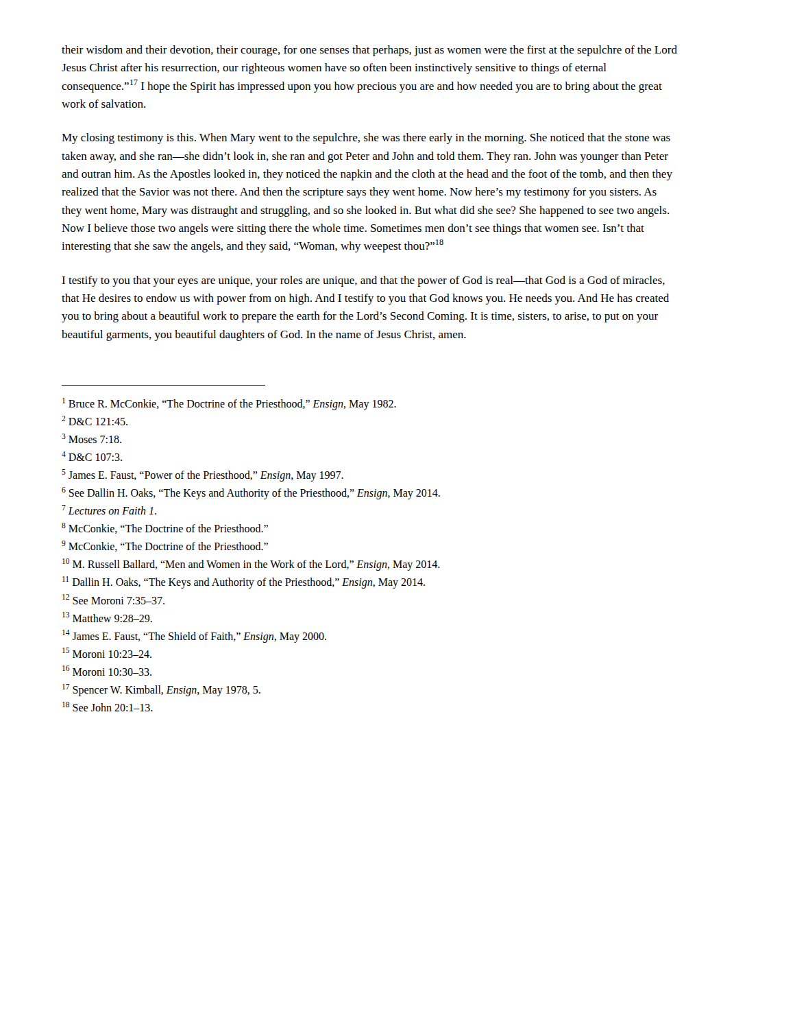their wisdom and their devotion, their courage, for one senses that perhaps, just as women were the first at the sepulchre of the Lord Jesus Christ after his resurrection, our righteous women have so often been instinctively sensitive to things of eternal consequence.”17 I hope the Spirit has impressed upon you how precious you are and how needed you are to bring about the great work of salvation.
My closing testimony is this. When Mary went to the sepulchre, she was there early in the morning. She noticed that the stone was taken away, and she ran—she didn’t look in, she ran and got Peter and John and told them. They ran. John was younger than Peter and outran him. As the Apostles looked in, they noticed the napkin and the cloth at the head and the foot of the tomb, and then they realized that the Savior was not there. And then the scripture says they went home. Now here’s my testimony for you sisters. As they went home, Mary was distraught and struggling, and so she looked in. But what did she see? She happened to see two angels. Now I believe those two angels were sitting there the whole time. Sometimes men don’t see things that women see. Isn’t that interesting that she saw the angels, and they said, “Woman, why weepest thou?”18
I testify to you that your eyes are unique, your roles are unique, and that the power of God is real—that God is a God of miracles, that He desires to endow us with power from on high. And I testify to you that God knows you. He needs you. And He has created you to bring about a beautiful work to prepare the earth for the Lord’s Second Coming. It is time, sisters, to arise, to put on your beautiful garments, you beautiful daughters of God. In the name of Jesus Christ, amen.
1 Bruce R. McConkie, “The Doctrine of the Priesthood,” Ensign, May 1982.
2 D&C 121:45.
3 Moses 7:18.
4 D&C 107:3.
5 James E. Faust, “Power of the Priesthood,” Ensign, May 1997.
6 See Dallin H. Oaks, “The Keys and Authority of the Priesthood,” Ensign, May 2014.
7 Lectures on Faith 1.
8 McConkie, “The Doctrine of the Priesthood.”
9 McConkie, “The Doctrine of the Priesthood.”
10 M. Russell Ballard, “Men and Women in the Work of the Lord,” Ensign, May 2014.
11 Dallin H. Oaks, “The Keys and Authority of the Priesthood,” Ensign, May 2014.
12 See Moroni 7:35–37.
13 Matthew 9:28–29.
14 James E. Faust, “The Shield of Faith,” Ensign, May 2000.
15 Moroni 10:23–24.
16 Moroni 10:30–33.
17 Spencer W. Kimball, Ensign, May 1978, 5.
18 See John 20:1–13.